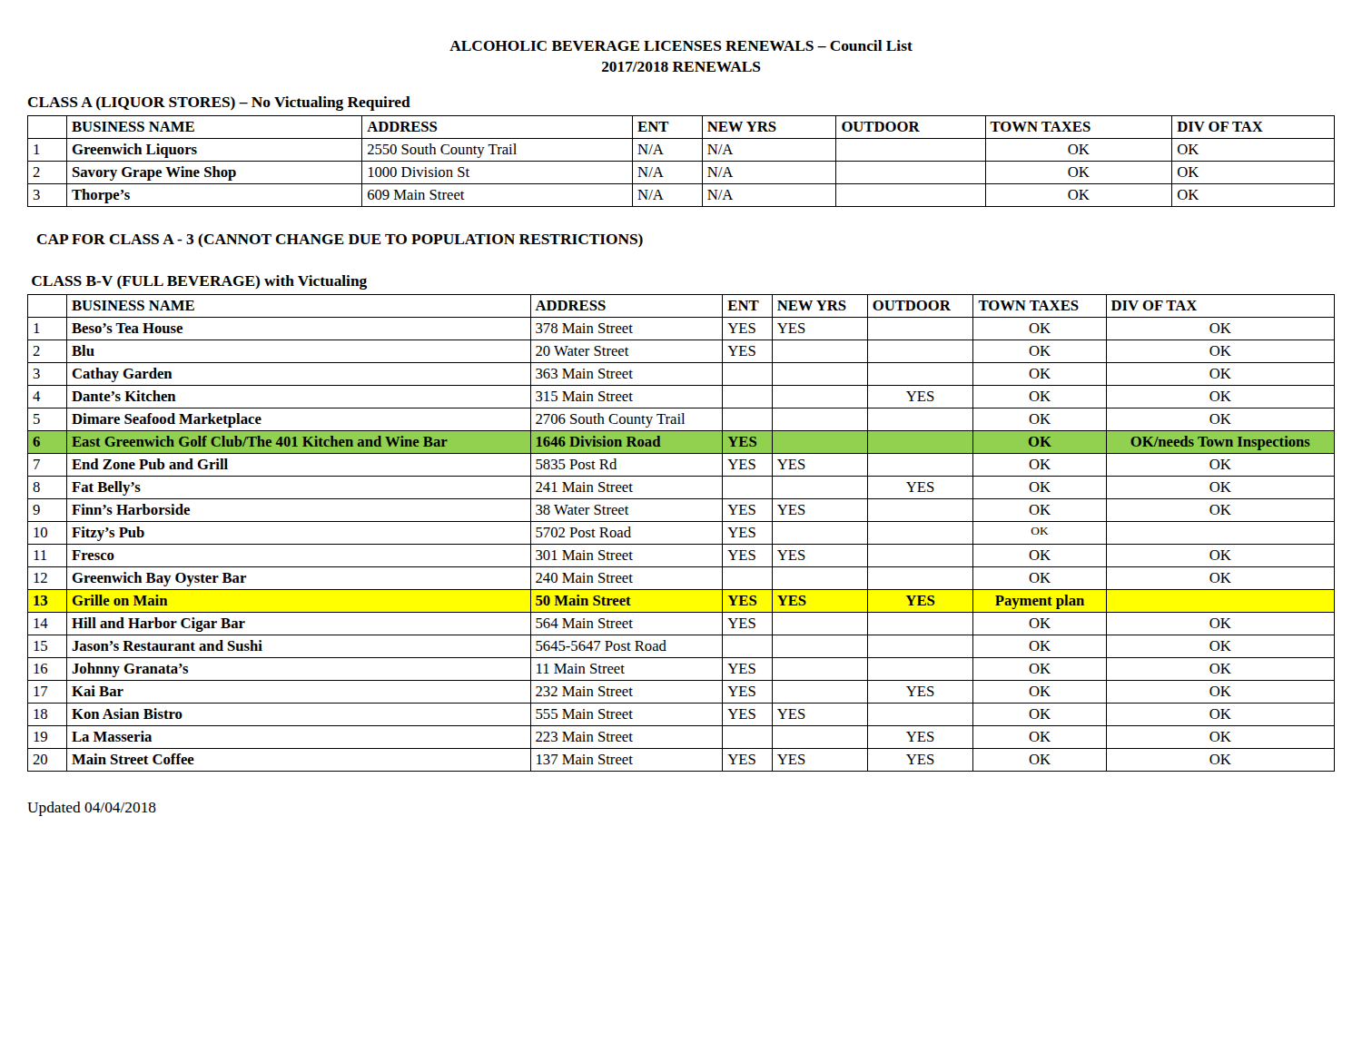ALCOHOLIC BEVERAGE LICENSES RENEWALS – Council List
2017/2018 RENEWALS
CLASS A (LIQUOR STORES) – No Victualing Required
| | BUSINESS NAME | ADDRESS | ENT | NEW YRS | OUTDOOR | TOWN TAXES | DIV OF TAX |
| --- | --- | --- | --- | --- | --- | --- | --- |
| 1 | Greenwich Liquors | 2550 South County Trail | N/A | N/A | | OK | OK |
| 2 | Savory Grape Wine Shop | 1000 Division St | N/A | N/A | | OK | OK |
| 3 | Thorpe’s | 609 Main Street | N/A | N/A | | OK | OK |
CAP FOR CLASS A - 3 (CANNOT CHANGE DUE TO POPULATION RESTRICTIONS)
CLASS B-V (FULL BEVERAGE) with Victualing
| | BUSINESS NAME | ADDRESS | ENT | NEW YRS | OUTDOOR | TOWN TAXES | DIV OF TAX |
| --- | --- | --- | --- | --- | --- | --- | --- |
| 1 | Beso’s Tea House | 378 Main Street | YES | YES | | OK | OK |
| 2 | Blu | 20 Water Street | YES | | | OK | OK |
| 3 | Cathay Garden | 363 Main Street | | | | OK | OK |
| 4 | Dante’s Kitchen | 315 Main Street | | | YES | OK | OK |
| 5 | Dimare Seafood Marketplace | 2706 South County Trail | | | | OK | OK |
| 6 | East Greenwich Golf Club/The 401 Kitchen and Wine Bar | 1646 Division Road | YES | | | OK | OK/needs Town Inspections |
| 7 | End Zone Pub and Grill | 5835 Post Rd | YES | YES | | OK | OK |
| 8 | Fat Belly’s | 241 Main Street | | | YES | OK | OK |
| 9 | Finn’s Harborside | 38 Water Street | YES | YES | | OK | OK |
| 10 | Fitzy’s Pub | 5702 Post Road | YES | | | OK | |
| 11 | Fresco | 301 Main Street | YES | YES | | OK | OK |
| 12 | Greenwich Bay Oyster Bar | 240 Main Street | | | | OK | OK |
| 13 | Grille on Main | 50 Main Street | YES | YES | YES | Payment plan | |
| 14 | Hill and Harbor Cigar Bar | 564 Main Street | YES | | | OK | OK |
| 15 | Jason’s Restaurant and Sushi | 5645-5647 Post Road | | | | OK | OK |
| 16 | Johnny Granata’s | 11 Main Street | YES | | | OK | OK |
| 17 | Kai Bar | 232 Main Street | YES | | YES | OK | OK |
| 18 | Kon Asian Bistro | 555 Main Street | YES | YES | | OK | OK |
| 19 | La Masseria | 223 Main Street | | | YES | OK | OK |
| 20 | Main Street Coffee | 137 Main Street | YES | YES | YES | OK | OK |
Updated 04/04/2018